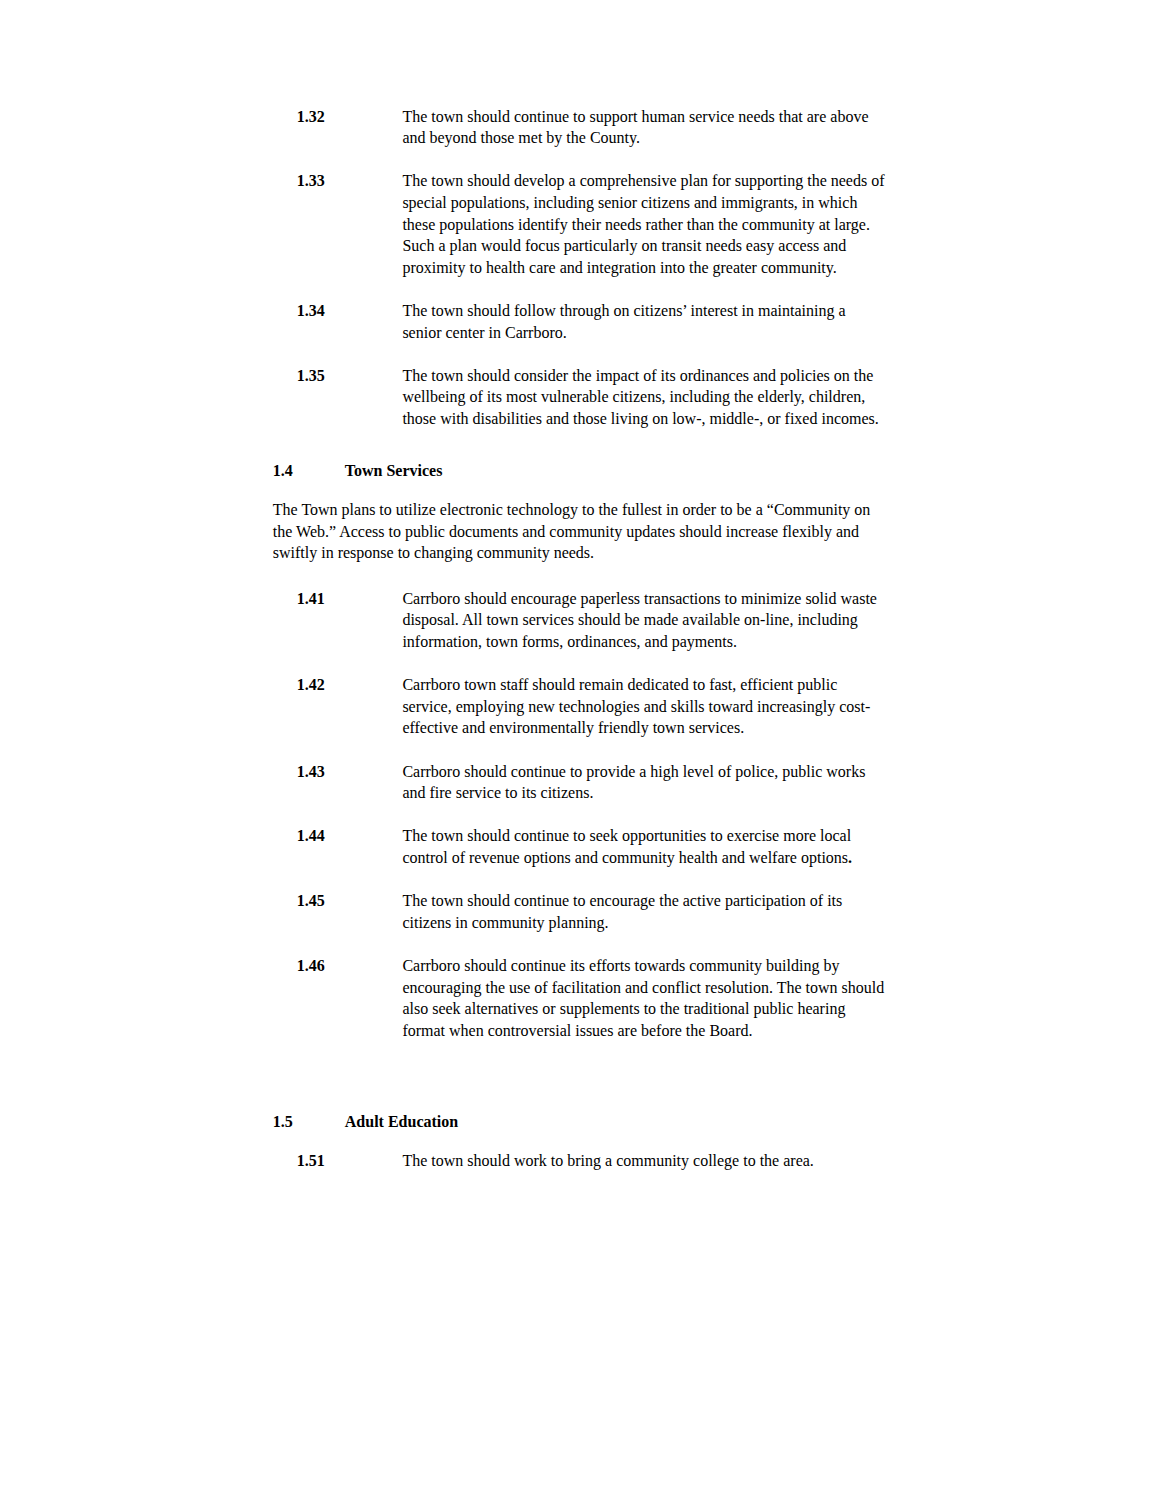1.32
The town should continue to support human service needs that are above and beyond those met by the County.
1.33
The town should develop a comprehensive plan for supporting the needs of special populations, including senior citizens and immigrants, in which these populations identify their needs rather than the community at large. Such a plan would focus particularly on transit needs easy access and proximity to health care and integration into the greater community.
1.34
The town should follow through on citizens’ interest in maintaining a senior center in Carrboro.
1.35
The town should consider the impact of its ordinances and policies on the wellbeing of its most vulnerable citizens, including the elderly, children, those with disabilities and those living on low-, middle-, or fixed incomes.
1.4 Town Services
The Town plans to utilize electronic technology to the fullest in order to be a “Community on the Web.” Access to public documents and community updates should increase flexibly and swiftly in response to changing community needs.
1.41
Carrboro should encourage paperless transactions to minimize solid waste disposal. All town services should be made available on-line, including information, town forms, ordinances, and payments.
1.42
Carrboro town staff should remain dedicated to fast, efficient public service, employing new technologies and skills toward increasingly cost-effective and environmentally friendly town services.
1.43
Carrboro should continue to provide a high level of police, public works and fire service to its citizens.
1.44
The town should continue to seek opportunities to exercise more local control of revenue options and community health and welfare options.
1.45
The town should continue to encourage the active participation of its citizens in community planning.
1.46
Carrboro should continue its efforts towards community building by encouraging the use of facilitation and conflict resolution. The town should also seek alternatives or supplements to the traditional public hearing format when controversial issues are before the Board.
1.5 Adult Education
1.51
The town should work to bring a community college to the area.